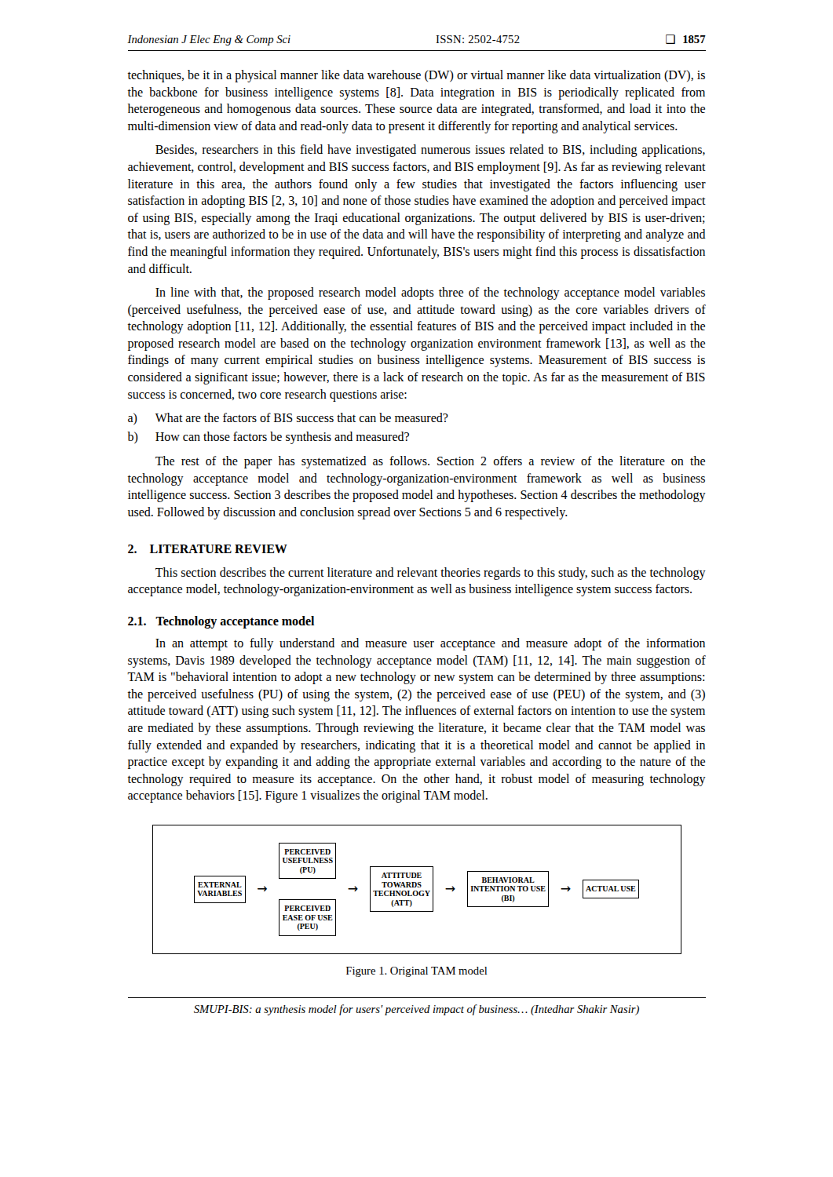Indonesian J Elec Eng & Comp Sci ISSN: 2502-4752 ❑1857
techniques, be it in a physical manner like data warehouse (DW) or virtual manner like data virtualization (DV), is the backbone for business intelligence systems [8]. Data integration in BIS is periodically replicated from heterogeneous and homogenous data sources. These source data are integrated, transformed, and load it into the multi-dimension view of data and read-only data to present it differently for reporting and analytical services.
Besides, researchers in this field have investigated numerous issues related to BIS, including applications, achievement, control, development and BIS success factors, and BIS employment [9]. As far as reviewing relevant literature in this area, the authors found only a few studies that investigated the factors influencing user satisfaction in adopting BIS [2, 3, 10] and none of those studies have examined the adoption and perceived impact of using BIS, especially among the Iraqi educational organizations. The output delivered by BIS is user-driven; that is, users are authorized to be in use of the data and will have the responsibility of interpreting and analyze and find the meaningful information they required. Unfortunately, BIS's users might find this process is dissatisfaction and difficult.
In line with that, the proposed research model adopts three of the technology acceptance model variables (perceived usefulness, the perceived ease of use, and attitude toward using) as the core variables drivers of technology adoption [11, 12]. Additionally, the essential features of BIS and the perceived impact included in the proposed research model are based on the technology organization environment framework [13], as well as the findings of many current empirical studies on business intelligence systems. Measurement of BIS success is considered a significant issue; however, there is a lack of research on the topic. As far as the measurement of BIS success is concerned, two core research questions arise:
a) What are the factors of BIS success that can be measured?
b) How can those factors be synthesis and measured?
The rest of the paper has systematized as follows. Section 2 offers a review of the literature on the technology acceptance model and technology-organization-environment framework as well as business intelligence success. Section 3 describes the proposed model and hypotheses. Section 4 describes the methodology used. Followed by discussion and conclusion spread over Sections 5 and 6 respectively.
2. LITERATURE REVIEW
This section describes the current literature and relevant theories regards to this study, such as the technology acceptance model, technology-organization-environment as well as business intelligence system success factors.
2.1. Technology acceptance model
In an attempt to fully understand and measure user acceptance and measure adopt of the information systems, Davis 1989 developed the technology acceptance model (TAM) [11, 12, 14]. The main suggestion of TAM is "behavioral intention to adopt a new technology or new system can be determined by three assumptions: the perceived usefulness (PU) of using the system, (2) the perceived ease of use (PEU) of the system, and (3) attitude toward (ATT) using such system [11, 12]. The influences of external factors on intention to use the system are mediated by these assumptions. Through reviewing the literature, it became clear that the TAM model was fully extended and expanded by researchers, indicating that it is a theoretical model and cannot be applied in practice except by expanding it and adding the appropriate external variables and according to the nature of the technology required to measure its acceptance. On the other hand, it robust model of measuring technology acceptance behaviors [15]. Figure 1 visualizes the original TAM model.
External
Variables
→
Perceived
Usefulness
(PU)
Perceived
Ease Of Use
(PEU)
→
Attitude
Towards
Technology
(ATT)
→
Behavioral
Intention To Use
(BI)
→
Actual Use
Figure 1. Original TAM model
SMUPI-BIS: a synthesis model for users' perceived impact of business… (Intedhar Shakir Nasir)